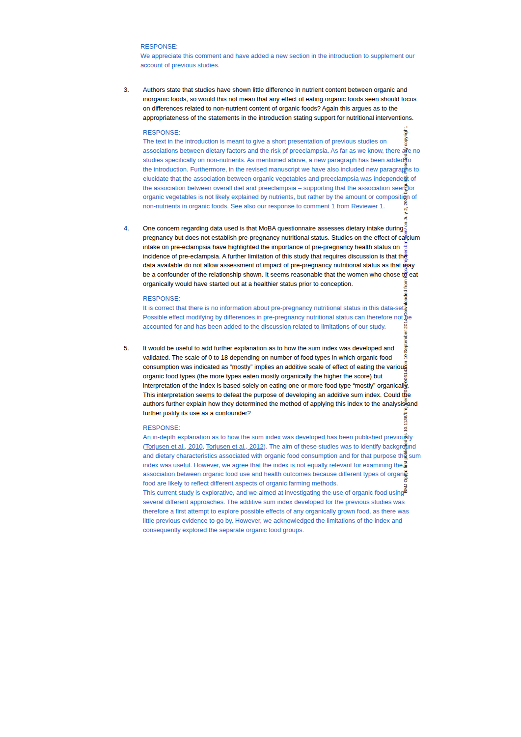BMJ Open: first published as 10.1136/bmjopen-2014-006143 on 10 September 2014. Downloaded from http://bmjopen.bmj.com/ on July 2, 2022 by guest. Protected by copyright.
RESPONSE:
We appreciate this comment and have added a new section in the introduction to supplement our account of previous studies.
3.
Authors state that studies have shown little difference in nutrient content between organic and inorganic foods, so would this not mean that any effect of eating organic foods seen should focus on differences related to non-nutrient content of organic foods? Again this argues as to the appropriateness of the statements in the introduction stating support for nutritional interventions.
RESPONSE:
The text in the introduction is meant to give a short presentation of previous studies on associations between dietary factors and the risk pf preeclampsia. As far as we know, there are no studies specifically on non-nutrients. As mentioned above, a new paragraph has been added to the introduction. Furthermore, in the revised manuscript we have also included new paragraphs to elucidate that the association between organic vegetables and preeclampsia was independent of the association between overall diet and preeclampsia – supporting that the association seen for organic vegetables is not likely explained by nutrients, but rather by the amount or composition of non-nutrients in organic foods. See also our response to comment 1 from Reviewer 1.
4.
One concern regarding data used is that MoBA questionnaire assesses dietary intake during pregnancy but does not establish pre-pregnancy nutritional status. Studies on the effect of calcium intake on pre-eclampsia have highlighted the importance of pre-pregnancy health status on incidence of pre-eclampsia. A further limitation of this study that requires discussion is that the data available do not allow assessment of impact of pre-pregnancy nutritional status as that may be a confounder of the relationship shown. It seems reasonable that the women who chose to eat organically would have started out at a healthier status prior to conception.
RESPONSE:
It is correct that there is no information about pre-pregnancy nutritional status in this data-set. Possible effect modifying by differences in pre-pregnancy nutritional status can therefore not be accounted for and has been added to the discussion related to limitations of our study.
5.
It would be useful to add further explanation as to how the sum index was developed and validated. The scale of 0 to 18 depending on number of food types in which organic food consumption was indicated as “mostly” implies an additive scale of effect of eating the various organic food types (the more types eaten mostly organically the higher the score) but interpretation of the index is based solely on eating one or more food type “mostly” organically. This interpretation seems to defeat the purpose of developing an additive sum index. Could the authors further explain how they determined the method of applying this index to the analysis and further justify its use as a confounder?
RESPONSE:
An in-depth explanation as to how the sum index was developed has been published previously (Torjusen et al., 2010, Torjusen et al., 2012). The aim of these studies was to identify background and dietary characteristics associated with organic food consumption and for that purpose the sum index was useful. However, we agree that the index is not equally relevant for examining the association between organic food use and health outcomes because different types of organic food are likely to reflect different aspects of organic farming methods.
This current study is explorative, and we aimed at investigating the use of organic food using several different approaches. The additive sum index developed for the previous studies was therefore a first attempt to explore possible effects of any organically grown food, as there was little previous evidence to go by. However, we acknowledged the limitations of the index and consequently explored the separate organic food groups.